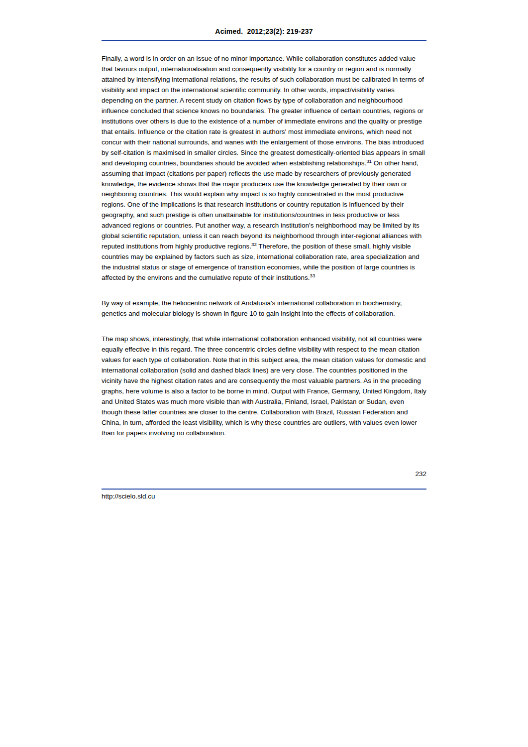Acimed. 2012;23(2): 219-237
Finally, a word is in order on an issue of no minor importance. While collaboration constitutes added value that favours output, internationalisation and consequently visibility for a country or region and is normally attained by intensifying international relations, the results of such collaboration must be calibrated in terms of visibility and impact on the international scientific community. In other words, impact/visibility varies depending on the partner. A recent study on citation flows by type of collaboration and neighbourhood influence concluded that science knows no boundaries. The greater influence of certain countries, regions or institutions over others is due to the existence of a number of immediate environs and the quality or prestige that entails. Influence or the citation rate is greatest in authors' most immediate environs, which need not concur with their national surrounds, and wanes with the enlargement of those environs. The bias introduced by self-citation is maximised in smaller circles. Since the greatest domestically-oriented bias appears in small and developing countries, boundaries should be avoided when establishing relationships.31 On other hand, assuming that impact (citations per paper) reflects the use made by researchers of previously generated knowledge, the evidence shows that the major producers use the knowledge generated by their own or neighboring countries. This would explain why impact is so highly concentrated in the most productive regions. One of the implications is that research institutions or country reputation is influenced by their geography, and such prestige is often unattainable for institutions/countries in less productive or less advanced regions or countries. Put another way, a research institution's neighborhood may be limited by its global scientific reputation, unless it can reach beyond its neighborhood through inter-regional alliances with reputed institutions from highly productive regions.32 Therefore, the position of these small, highly visible countries may be explained by factors such as size, international collaboration rate, area specialization and the industrial status or stage of emergence of transition economies, while the position of large countries is affected by the environs and the cumulative repute of their institutions.33
By way of example, the heliocentric network of Andalusia's international collaboration in biochemistry, genetics and molecular biology is shown in figure 10 to gain insight into the effects of collaboration.
The map shows, interestingly, that while international collaboration enhanced visibility, not all countries were equally effective in this regard. The three concentric circles define visibility with respect to the mean citation values for each type of collaboration. Note that in this subject area, the mean citation values for domestic and international collaboration (solid and dashed black lines) are very close. The countries positioned in the vicinity have the highest citation rates and are consequently the most valuable partners. As in the preceding graphs, here volume is also a factor to be borne in mind. Output with France, Germany, United Kingdom, Italy and United States was much more visible than with Australia, Finland, Israel, Pakistan or Sudan, even though these latter countries are closer to the centre. Collaboration with Brazil, Russian Federation and China, in turn, afforded the least visibility, which is why these countries are outliers, with values even lower than for papers involving no collaboration.
232
http://scielo.sld.cu